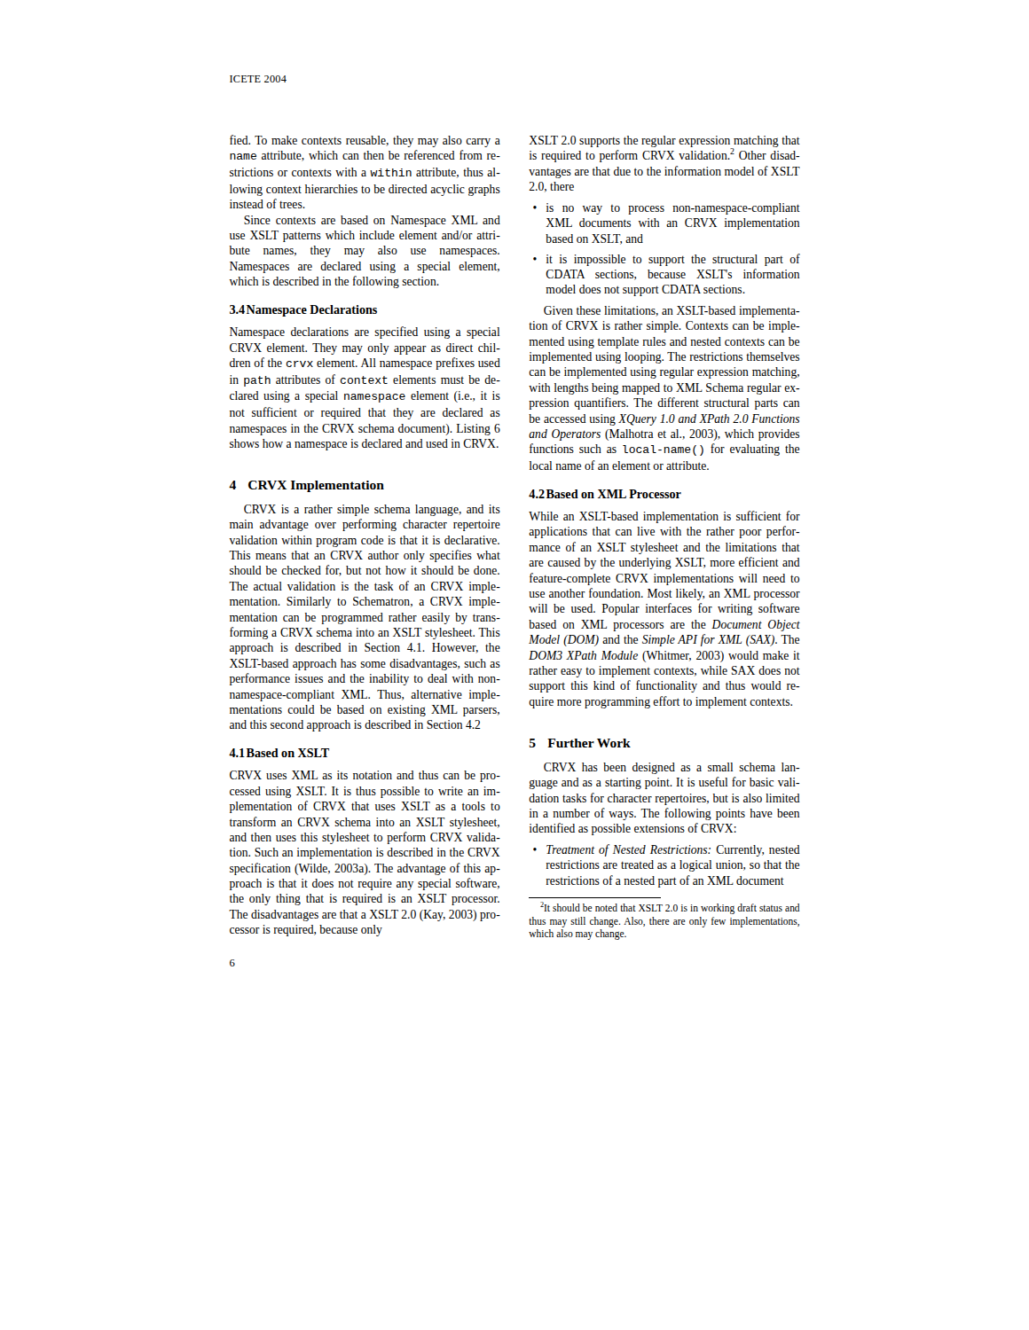ICETE 2004
fied. To make contexts reusable, they may also carry a name attribute, which can then be referenced from restrictions or contexts with a within attribute, thus allowing context hierarchies to be directed acyclic graphs instead of trees.
Since contexts are based on Namespace XML and use XSLT patterns which include element and/or attribute names, they may also use namespaces. Namespaces are declared using a special element, which is described in the following section.
3.4 Namespace Declarations
Namespace declarations are specified using a special CRVX element. They may only appear as direct children of the crvx element. All namespace prefixes used in path attributes of context elements must be declared using a special namespace element (i.e., it is not sufficient or required that they are declared as namespaces in the CRVX schema document). Listing 6 shows how a namespace is declared and used in CRVX.
4 CRVX Implementation
CRVX is a rather simple schema language, and its main advantage over performing character repertoire validation within program code is that it is declarative. This means that an CRVX author only specifies what should be checked for, but not how it should be done. The actual validation is the task of an CRVX implementation. Similarly to Schematron, a CRVX implementation can be programmed rather easily by transforming a CRVX schema into an XSLT stylesheet. This approach is described in Section 4.1. However, the XSLT-based approach has some disadvantages, such as performance issues and the inability to deal with non-namespace-compliant XML. Thus, alternative implementations could be based on existing XML parsers, and this second approach is described in Section 4.2
4.1 Based on XSLT
CRVX uses XML as its notation and thus can be processed using XSLT. It is thus possible to write an implementation of CRVX that uses XSLT as a tools to transform an CRVX schema into an XSLT stylesheet, and then uses this stylesheet to perform CRVX validation. Such an implementation is described in the CRVX specification (Wilde, 2003a). The advantage of this approach is that it does not require any special software, the only thing that is required is an XSLT processor. The disadvantages are that a XSLT 2.0 (Kay, 2003) processor is required, because only
XSLT 2.0 supports the regular expression matching that is required to perform CRVX validation.2 Other disadvantages are that due to the information model of XSLT 2.0, there
is no way to process non-namespace-compliant XML documents with an CRVX implementation based on XSLT, and
it is impossible to support the structural part of CDATA sections, because XSLT's information model does not support CDATA sections.
Given these limitations, an XSLT-based implementation of CRVX is rather simple. Contexts can be implemented using template rules and nested contexts can be implemented using looping. The restrictions themselves can be implemented using regular expression matching, with lengths being mapped to XML Schema regular expression quantifiers. The different structural parts can be accessed using XQuery 1.0 and XPath 2.0 Functions and Operators (Malhotra et al., 2003), which provides functions such as local-name() for evaluating the local name of an element or attribute.
4.2 Based on XML Processor
While an XSLT-based implementation is sufficient for applications that can live with the rather poor performance of an XSLT stylesheet and the limitations that are caused by the underlying XSLT, more efficient and feature-complete CRVX implementations will need to use another foundation. Most likely, an XML processor will be used. Popular interfaces for writing software based on XML processors are the Document Object Model (DOM) and the Simple API for XML (SAX). The DOM3 XPath Module (Whitmer, 2003) would make it rather easy to implement contexts, while SAX does not support this kind of functionality and thus would require more programming effort to implement contexts.
5 Further Work
CRVX has been designed as a small schema language and as a starting point. It is useful for basic validation tasks for character repertoires, but is also limited in a number of ways. The following points have been identified as possible extensions of CRVX:
Treatment of Nested Restrictions: Currently, nested restrictions are treated as a logical union, so that the restrictions of a nested part of an XML document
2It should be noted that XSLT 2.0 is in working draft status and thus may still change. Also, there are only few implementations, which also may change.
6